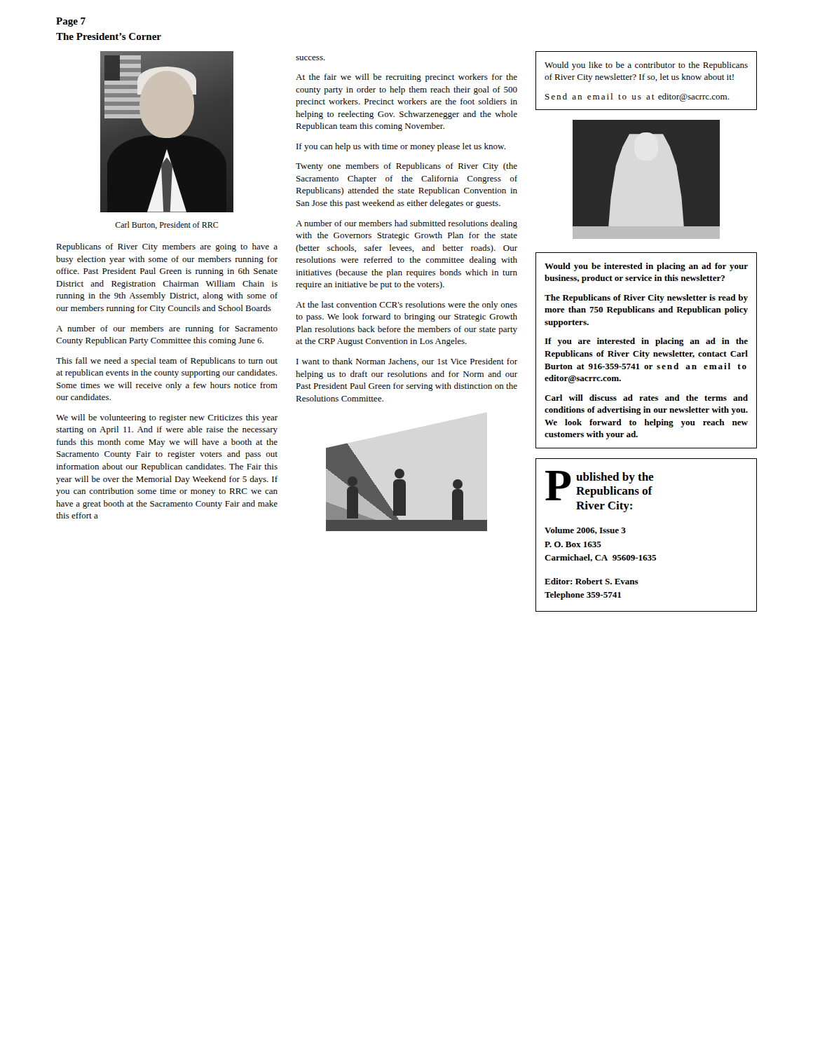Page 7
The President’s Corner
Carl Burton, President of RRC
Republicans of River City members are going to have a busy election year with some of our members running for office. Past President Paul Green is running in 6th Senate District and Registration Chairman William Chain is running in the 9th Assembly District, along with some of our members running for City Councils and School Boards
A number of our members are running for Sacramento County Republican Party Committee this coming June 6.
This fall we need a special team of Republicans to turn out at republican events in the county supporting our candidates. Some times we will receive only a few hours notice from our candidates.
We will be volunteering to register new Criticizes this year starting on April 11. And if were able raise the necessary funds this month come May we will have a booth at the Sacramento County Fair to register voters and pass out information about our Republican candidates. The Fair this year will be over the Memorial Day Weekend for 5 days. If you can contribution some time or money to RRC we can have a great booth at the Sacramento County Fair and make this effort a
success.
At the fair we will be recruiting precinct workers for the county party in order to help them reach their goal of 500 precinct workers. Precinct workers are the foot soldiers in helping to reelecting Gov. Schwarzenegger and the whole Republican team this coming November.
If you can help us with time or money please let us know.
Twenty one members of Republicans of River City (the Sacramento Chapter of the California Congress of Republicans) attended the state Republican Convention in San Jose this past weekend as either delegates or guests.
A number of our members had submitted resolutions dealing with the Governors Strategic Growth Plan for the state (better schools, safer levees, and better roads). Our resolutions were referred to the committee dealing with initiatives (because the plan requires bonds which in turn require an initiative be put to the voters).
At the last convention CCR's resolutions were the only ones to pass. We look forward to bringing our Strategic Growth Plan resolutions back before the members of our state party at the CRP August Convention in Los Angeles.
I want to thank Norman Jachens, our 1st Vice President for helping us to draft our resolutions and for Norm and our Past President Paul Green for serving with distinction on the Resolutions Committee.
Would you like to be a contributor to the Republicans of River City newsletter? If so, let us know about it!
Send an email to us at editor@sacrrc.com.
Would you be interested in placing an ad for your business, product or service in this newsletter?
The Republicans of River City newsletter is read by more than 750 Republicans and Republican policy supporters.
If you are interested in placing an ad in the Republicans of River City newsletter, contact Carl Burton at 916-359-5741 or send an email to editor@sacrrc.com.
Carl will discuss ad rates and the terms and conditions of advertising in our newsletter with you. We look forward to helping you reach new customers with your ad.
P ublished by the
Republicans of
River City:
Volume 2006, Issue 3
P. O. Box 1635
Carmichael, CA 95609-1635
Editor: Robert S. Evans
Telephone 359-5741